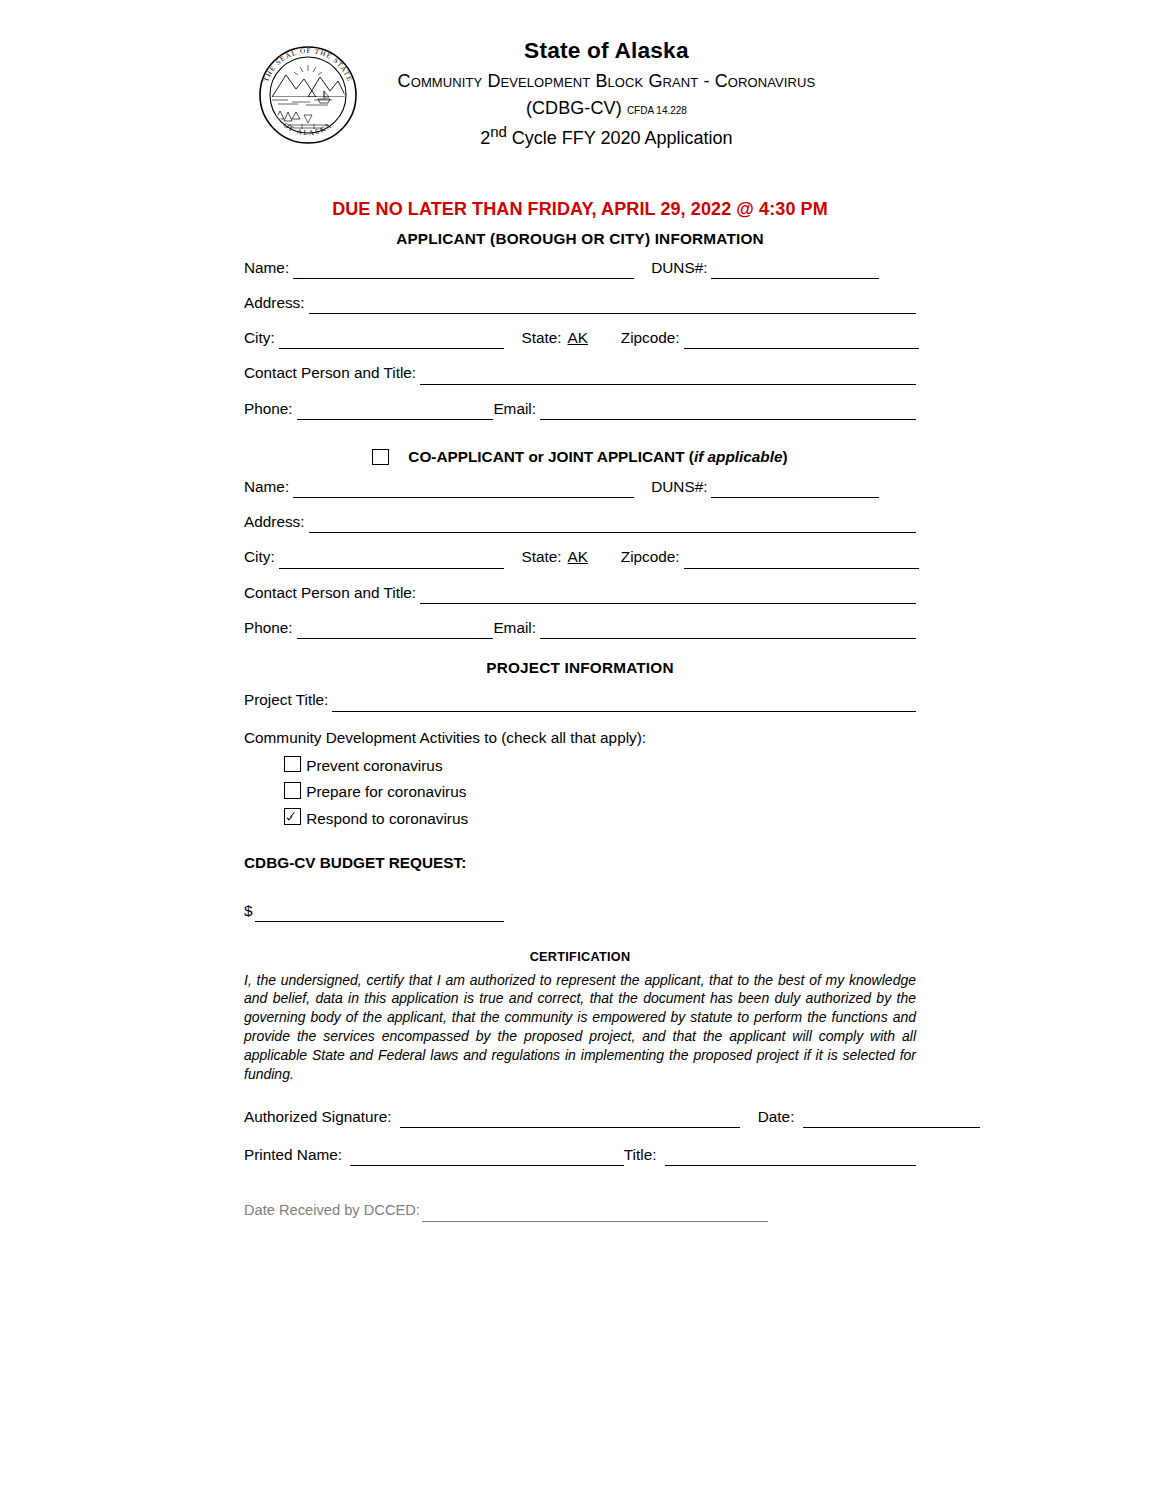THE SEAL OF THE STATE OF ALASKA
State of Alaska
Community Development Block Grant - Coronavirus
(CDBG-CV) CFDA 14.228
2nd Cycle FFY 2020 Application
DUE NO LATER THAN FRIDAY, APRIL 29, 2022 @ 4:30 PM
APPLICANT (BOROUGH OR CITY) INFORMATION
Name: DUNS#:
Address:
City: State: AK Zipcode:
Contact Person and Title:
Phone: Email:
CO-APPLICANT or JOINT APPLICANT (if applicable)
Name: DUNS#:
Address:
City: State: AK Zipcode:
Contact Person and Title:
Phone: Email:
PROJECT INFORMATION
Project Title:
Community Development Activities to (check all that apply):
Prevent coronavirus
Prepare for coronavirus
Respond to coronavirus
CDBG-CV BUDGET REQUEST:
$
CERTIFICATION
I, the undersigned, certify that I am authorized to represent the applicant, that to the best of my knowledge and belief, data in this application is true and correct, that the document has been duly authorized by the governing body of the applicant, that the community is empowered by statute to perform the functions and provide the services encompassed by the proposed project, and that the applicant will comply with all applicable State and Federal laws and regulations in implementing the proposed project if it is selected for funding.
Authorized Signature: Date:
Printed Name: Title:
Date Received by DCCED: